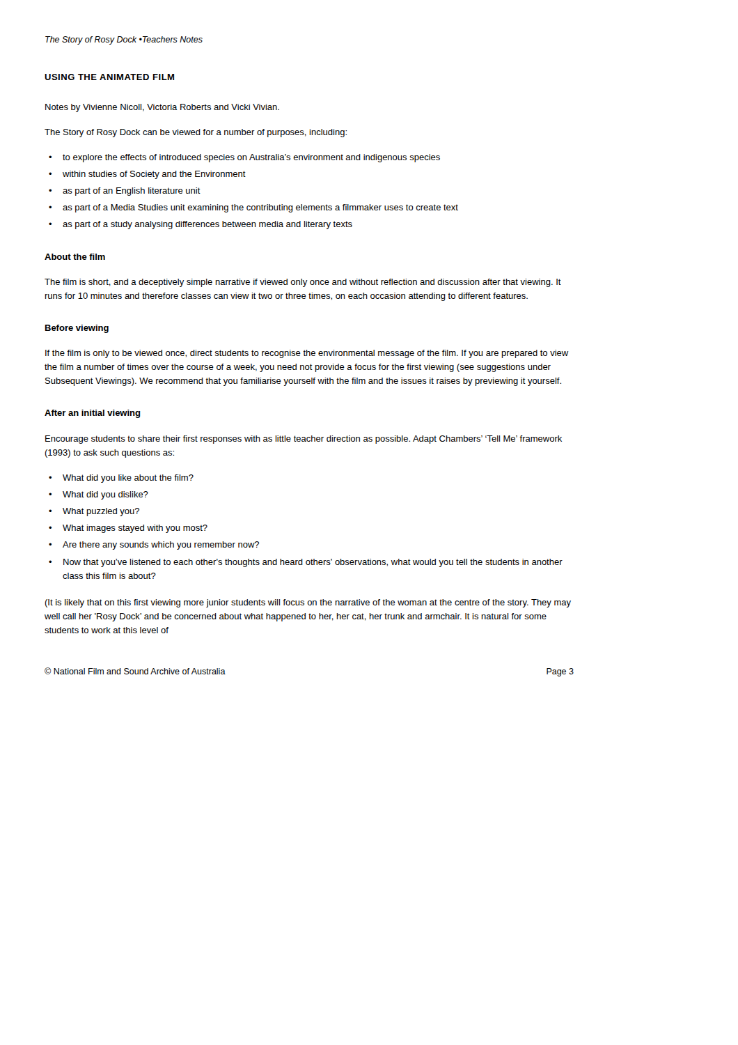The Story of Rosy Dock •Teachers Notes
USING THE ANIMATED FILM
Notes by Vivienne Nicoll, Victoria Roberts and Vicki Vivian.
The Story of Rosy Dock can be viewed for a number of purposes, including:
to explore the effects of introduced species on Australia’s environment and indigenous species
within studies of Society and the Environment
as part of an English literature unit
as part of a Media Studies unit examining the contributing elements a filmmaker uses to create text
as part of a study analysing differences between media and literary texts
About the film
The film is short, and a deceptively simple narrative if viewed only once and without reflection and discussion after that viewing. It runs for 10 minutes and therefore classes can view it two or three times, on each occasion attending to different features.
Before viewing
If the film is only to be viewed once, direct students to recognise the environmental message of the film. If you are prepared to view the film a number of times over the course of a week, you need not provide a focus for the first viewing (see suggestions under Subsequent Viewings). We recommend that you familiarise yourself with the film and the issues it raises by previewing it yourself.
After an initial viewing
Encourage students to share their first responses with as little teacher direction as possible. Adapt Chambers’ ‘Tell Me’ framework (1993) to ask such questions as:
What did you like about the film?
What did you dislike?
What puzzled you?
What images stayed with you most?
Are there any sounds which you remember now?
Now that you’ve listened to each other's thoughts and heard others' observations, what would you tell the students in another class this film is about?
(It is likely that on this first viewing more junior students will focus on the narrative of the woman at the centre of the story. They may well call her 'Rosy Dock’ and be concerned about what happened to her, her cat, her trunk and armchair. It is natural for some students to work at this level of
© National Film and Sound Archive of Australia Page 3